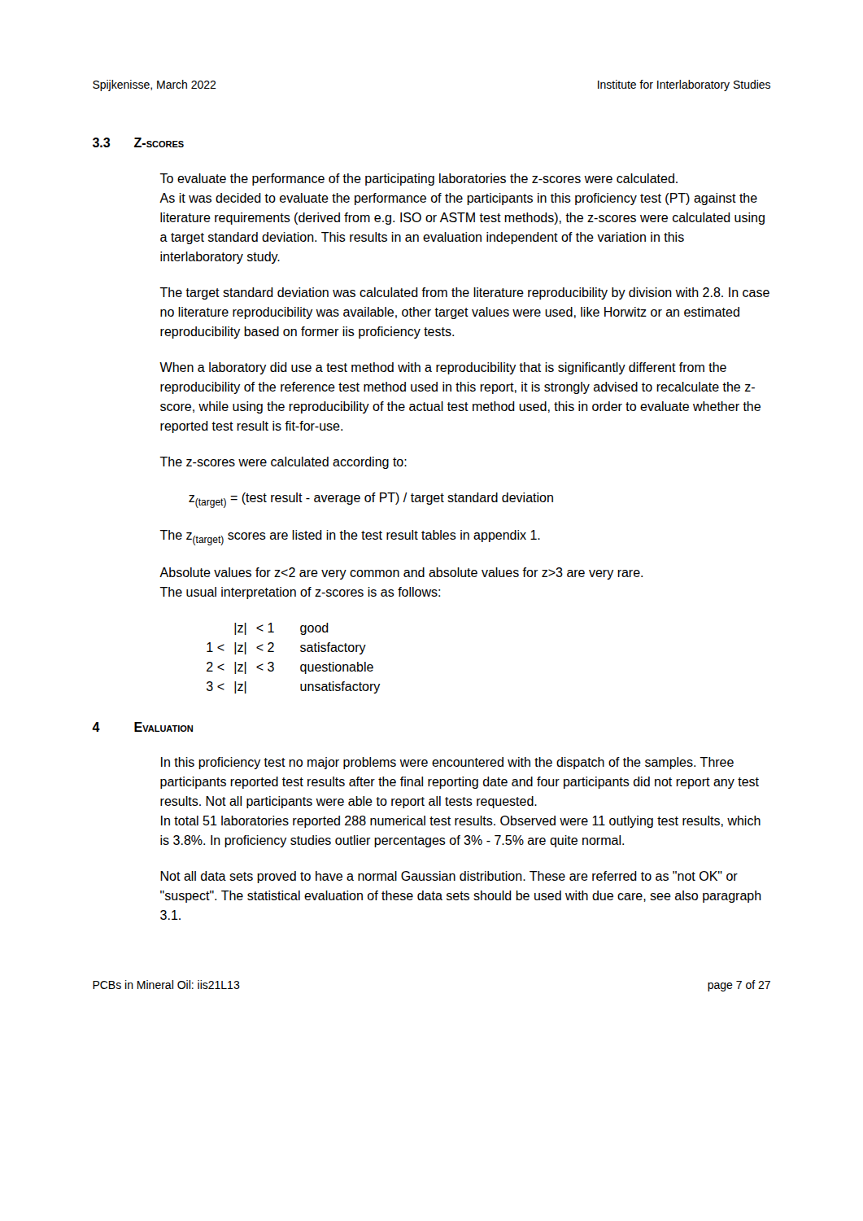Spijkenisse, March 2022 Institute for Interlaboratory Studies
3.3 Z-scores
To evaluate the performance of the participating laboratories the z-scores were calculated.
As it was decided to evaluate the performance of the participants in this proficiency test (PT) against the literature requirements (derived from e.g. ISO or ASTM test methods), the z-scores were calculated using a target standard deviation. This results in an evaluation independent of the variation in this interlaboratory study.
The target standard deviation was calculated from the literature reproducibility by division with 2.8. In case no literature reproducibility was available, other target values were used, like Horwitz or an estimated reproducibility based on former iis proficiency tests.
When a laboratory did use a test method with a reproducibility that is significantly different from the reproducibility of the reference test method used in this report, it is strongly advised to recalculate the z-score, while using the reproducibility of the actual test method used, this in order to evaluate whether the reported test result is fit-for-use.
The z-scores were calculated according to:
z(target) = (test result - average of PT) / target standard deviation
The z(target) scores are listed in the test result tables in appendix 1.
Absolute values for z<2 are very common and absolute values for z>3 are very rare.
The usual interpretation of z-scores is as follows:
| | /z/ | < 1 | good |
| 1 < | /z/ | < 2 | satisfactory |
| 2 < | /z/ | < 3 | questionable |
| 3 < | /z/ | | unsatisfactory |
4 Evaluation
In this proficiency test no major problems were encountered with the dispatch of the samples. Three participants reported test results after the final reporting date and four participants did not report any test results. Not all participants were able to report all tests requested.
In total 51 laboratories reported 288 numerical test results. Observed were 11 outlying test results, which is 3.8%. In proficiency studies outlier percentages of 3% - 7.5% are quite normal.
Not all data sets proved to have a normal Gaussian distribution. These are referred to as "not OK" or "suspect". The statistical evaluation of these data sets should be used with due care, see also paragraph 3.1.
PCBs in Mineral Oil: iis21L13 page 7 of 27